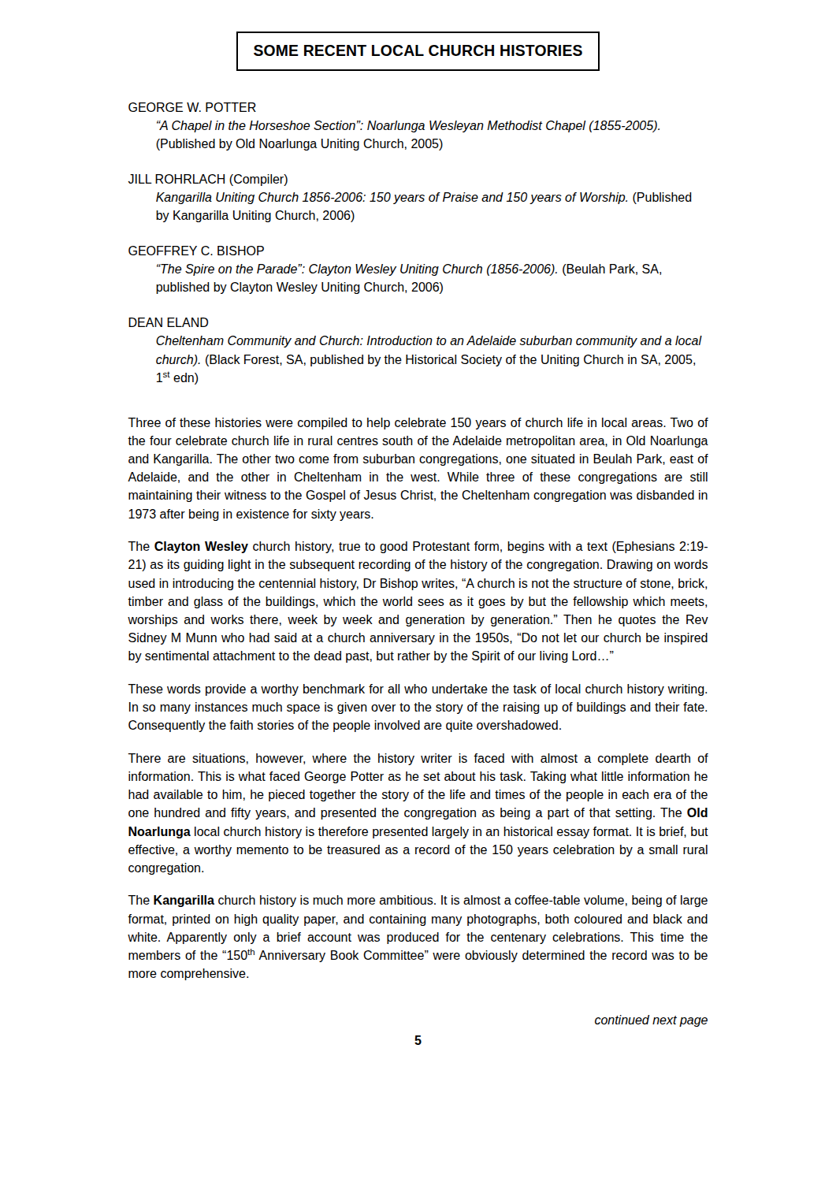SOME RECENT LOCAL CHURCH HISTORIES
GEORGE W. POTTER
“A Chapel in the Horseshoe Section”: Noarlunga Wesleyan Methodist Chapel (1855-2005). (Published by Old Noarlunga Uniting Church, 2005)
JILL ROHRLACH (Compiler)
Kangarilla Uniting Church 1856-2006: 150 years of Praise and 150 years of Worship. (Published by Kangarilla Uniting Church, 2006)
GEOFFREY C. BISHOP
“The Spire on the Parade”: Clayton Wesley Uniting Church (1856-2006). (Beulah Park, SA, published by Clayton Wesley Uniting Church, 2006)
DEAN ELAND
Cheltenham Community and Church: Introduction to an Adelaide suburban community and a local church). (Black Forest, SA, published by the Historical Society of the Uniting Church in SA, 2005, 1st edn)
Three of these histories were compiled to help celebrate 150 years of church life in local areas. Two of the four celebrate church life in rural centres south of the Adelaide metropolitan area, in Old Noarlunga and Kangarilla. The other two come from suburban congregations, one situated in Beulah Park, east of Adelaide, and the other in Cheltenham in the west. While three of these congregations are still maintaining their witness to the Gospel of Jesus Christ, the Cheltenham congregation was disbanded in 1973 after being in existence for sixty years.
The Clayton Wesley church history, true to good Protestant form, begins with a text (Ephesians 2:19-21) as its guiding light in the subsequent recording of the history of the congregation. Drawing on words used in introducing the centennial history, Dr Bishop writes, “A church is not the structure of stone, brick, timber and glass of the buildings, which the world sees as it goes by but the fellowship which meets, worships and works there, week by week and generation by generation.” Then he quotes the Rev Sidney M Munn who had said at a church anniversary in the 1950s, “Do not let our church be inspired by sentimental attachment to the dead past, but rather by the Spirit of our living Lord…”
These words provide a worthy benchmark for all who undertake the task of local church history writing. In so many instances much space is given over to the story of the raising up of buildings and their fate. Consequently the faith stories of the people involved are quite overshadowed.
There are situations, however, where the history writer is faced with almost a complete dearth of information. This is what faced George Potter as he set about his task. Taking what little information he had available to him, he pieced together the story of the life and times of the people in each era of the one hundred and fifty years, and presented the congregation as being a part of that setting. The Old Noarlunga local church history is therefore presented largely in an historical essay format. It is brief, but effective, a worthy memento to be treasured as a record of the 150 years celebration by a small rural congregation.
The Kangarilla church history is much more ambitious. It is almost a coffee-table volume, being of large format, printed on high quality paper, and containing many photographs, both coloured and black and white. Apparently only a brief account was produced for the centenary celebrations. This time the members of the “150th Anniversary Book Committee” were obviously determined the record was to be more comprehensive.
continued next page
5